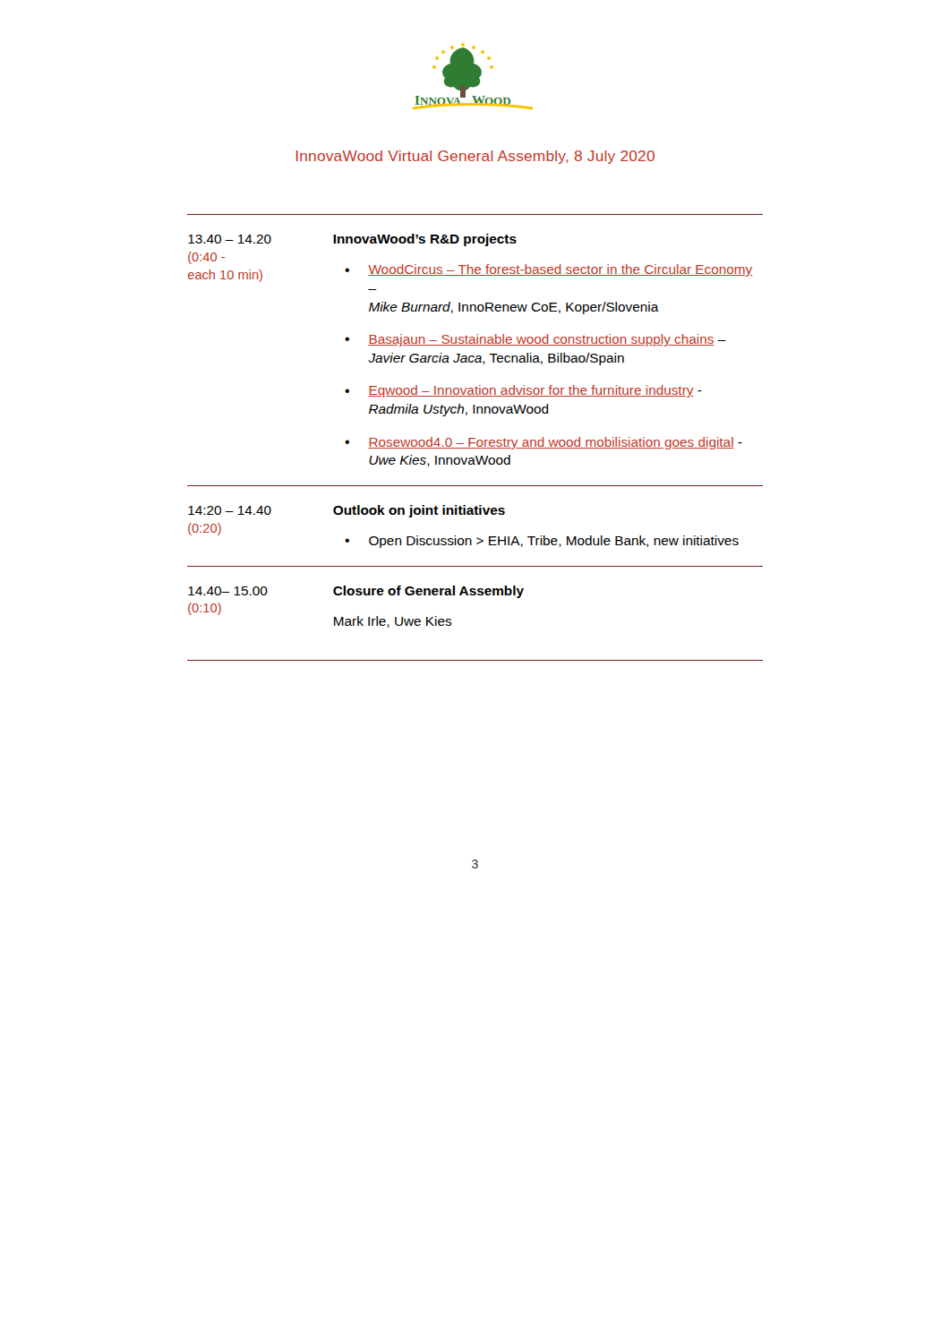I NNOVA W OOD
InnovaWood Virtual General Assembly, 8 July 2020
| 13.40 – 14.20 (0:40 - each 10 min) | InnovaWood’s R&D projects WoodCircus – The forest-based sector in the Circular Economy – Mike Burnard , InnoRenew CoE, Koper/Slovenia Basajaun – Sustainable wood construction supply chains – Javier Garcia Jaca , Tecnalia, Bilbao/Spain Eqwood – Innovation advisor for the furniture industry - Radmila Ustych , InnovaWood Rosewood4.0 – Forestry and wood mobilisiation goes digital - Uwe Kies , InnovaWood |
| 14:20 – 14.40 (0:20) | Outlook on joint initiatives Open Discussion > EHIA, Tribe, Module Bank, new initiatives |
| 14.40– 15.00 (0:10) | Closure of General Assembly Mark Irle, Uwe Kies |
3